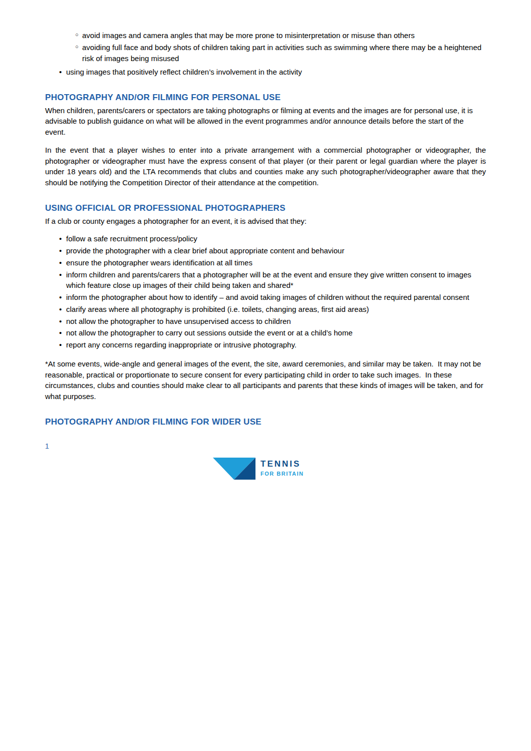avoid images and camera angles that may be more prone to misinterpretation or misuse than others
avoiding full face and body shots of children taking part in activities such as swimming where there may be a heightened risk of images being misused
using images that positively reflect children’s involvement in the activity
Photography and/or filming for personal use
When children, parents/carers or spectators are taking photographs or filming at events and the images are for personal use, it is advisable to publish guidance on what will be allowed in the event programmes and/or announce details before the start of the event.
In the event that a player wishes to enter into a private arrangement with a commercial photographer or videographer, the photographer or videographer must have the express consent of that player (or their parent or legal guardian where the player is under 18 years old) and the LTA recommends that clubs and counties make any such photographer/videographer aware that they should be notifying the Competition Director of their attendance at the competition.
Using official or professional photographers
If a club or county engages a photographer for an event, it is advised that they:
follow a safe recruitment process/policy
provide the photographer with a clear brief about appropriate content and behaviour
ensure the photographer wears identification at all times
inform children and parents/carers that a photographer will be at the event and ensure they give written consent to images which feature close up images of their child being taken and shared*
inform the photographer about how to identify – and avoid taking images of children without the required parental consent
clarify areas where all photography is prohibited (i.e. toilets, changing areas, first aid areas)
not allow the photographer to have unsupervised access to children
not allow the photographer to carry out sessions outside the event or at a child’s home
report any concerns regarding inappropriate or intrusive photography.
*At some events, wide-angle and general images of the event, the site, award ceremonies, and similar may be taken. It may not be reasonable, practical or proportionate to secure consent for every participating child in order to take such images. In these circumstances, clubs and counties should make clear to all participants and parents that these kinds of images will be taken, and for what purposes.
Photography and/or filming for wider use
1
TENNIS FOR BRITAIN